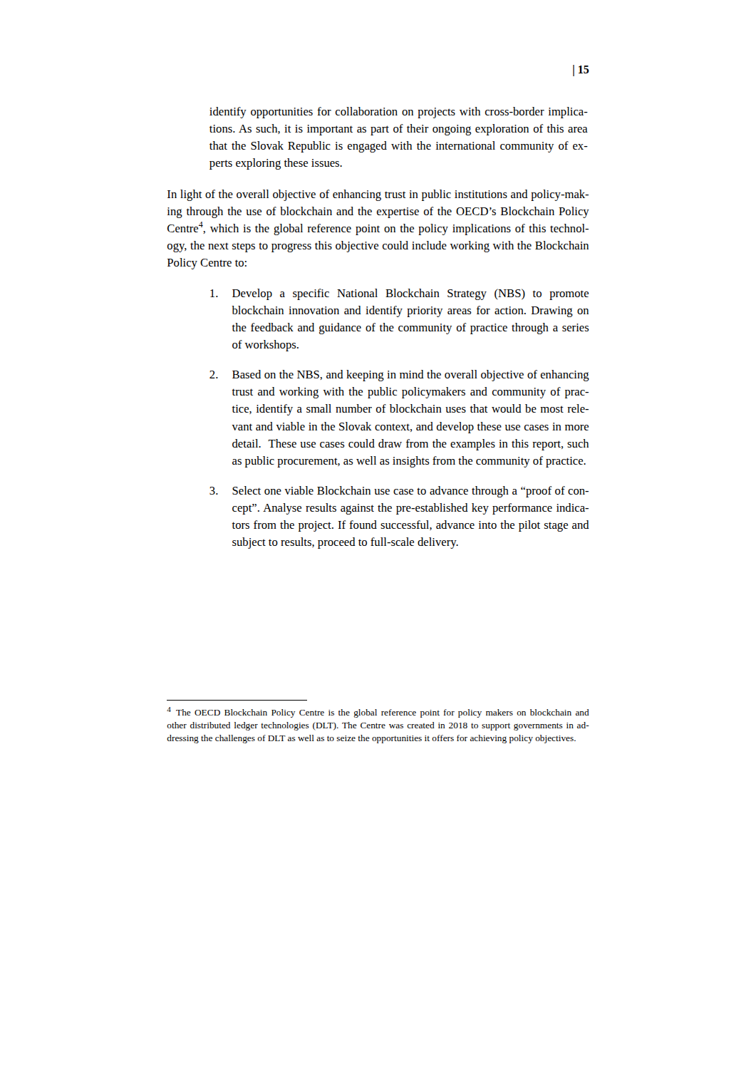| 15
identify opportunities for collaboration on projects with cross-border implications. As such, it is important as part of their ongoing exploration of this area that the Slovak Republic is engaged with the international community of experts exploring these issues.
In light of the overall objective of enhancing trust in public institutions and policy-making through the use of blockchain and the expertise of the OECD’s Blockchain Policy Centre4, which is the global reference point on the policy implications of this technology, the next steps to progress this objective could include working with the Blockchain Policy Centre to:
Develop a specific National Blockchain Strategy (NBS) to promote blockchain innovation and identify priority areas for action. Drawing on the feedback and guidance of the community of practice through a series of workshops.
Based on the NBS, and keeping in mind the overall objective of enhancing trust and working with the public policymakers and community of practice, identify a small number of blockchain uses that would be most relevant and viable in the Slovak context, and develop these use cases in more detail. These use cases could draw from the examples in this report, such as public procurement, as well as insights from the community of practice.
Select one viable Blockchain use case to advance through a “proof of concept”. Analyse results against the pre-established key performance indicators from the project. If found successful, advance into the pilot stage and subject to results, proceed to full-scale delivery.
4 The OECD Blockchain Policy Centre is the global reference point for policy makers on blockchain and other distributed ledger technologies (DLT). The Centre was created in 2018 to support governments in addressing the challenges of DLT as well as to seize the opportunities it offers for achieving policy objectives.